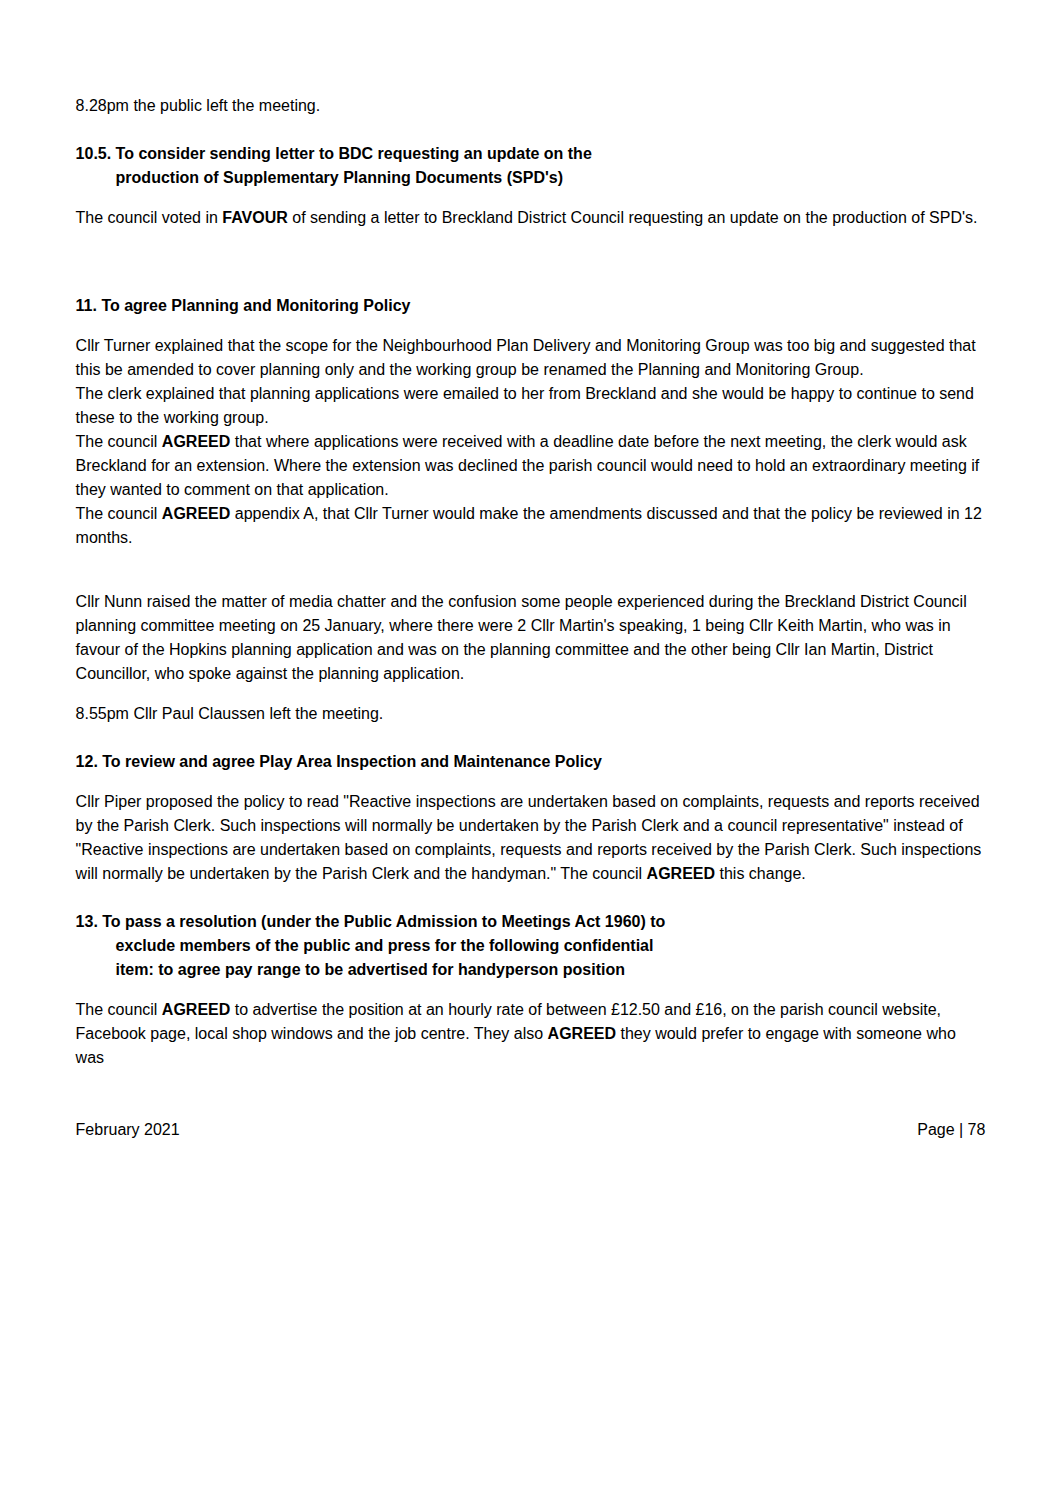8.28pm the public left the meeting.
10.5. To consider sending letter to BDC requesting an update on the
production of Supplementary Planning Documents (SPD's)
The council voted in FAVOUR of sending a letter to Breckland District Council requesting an update on the production of SPD's.
11. To agree Planning and Monitoring Policy
Cllr Turner explained that the scope for the Neighbourhood Plan Delivery and Monitoring Group was too big and suggested that this be amended to cover planning only and the working group be renamed the Planning and Monitoring Group.
The clerk explained that planning applications were emailed to her from Breckland and she would be happy to continue to send these to the working group.
The council AGREED that where applications were received with a deadline date before the next meeting, the clerk would ask Breckland for an extension. Where the extension was declined the parish council would need to hold an extraordinary meeting if they wanted to comment on that application.
The council AGREED appendix A, that Cllr Turner would make the amendments discussed and that the policy be reviewed in 12 months.
Cllr Nunn raised the matter of media chatter and the confusion some people experienced during the Breckland District Council planning committee meeting on 25 January, where there were 2 Cllr Martin's speaking, 1 being Cllr Keith Martin, who was in favour of the Hopkins planning application and was on the planning committee and the other being Cllr Ian Martin, District Councillor, who spoke against the planning application.
8.55pm Cllr Paul Claussen left the meeting.
12. To review and agree Play Area Inspection and Maintenance Policy
Cllr Piper proposed the policy to read "Reactive inspections are undertaken based on complaints, requests and reports received by the Parish Clerk. Such inspections will normally be undertaken by the Parish Clerk and a council representative" instead of "Reactive inspections are undertaken based on complaints, requests and reports received by the Parish Clerk. Such inspections will normally be undertaken by the Parish Clerk and the handyman." The council AGREED this change.
13. To pass a resolution (under the Public Admission to Meetings Act 1960) to
exclude members of the public and press for the following confidential
item: to agree pay range to be advertised for handyperson position
The council AGREED to advertise the position at an hourly rate of between £12.50 and £16, on the parish council website, Facebook page, local shop windows and the job centre. They also AGREED they would prefer to engage with someone who was
February 2021 Page | 78